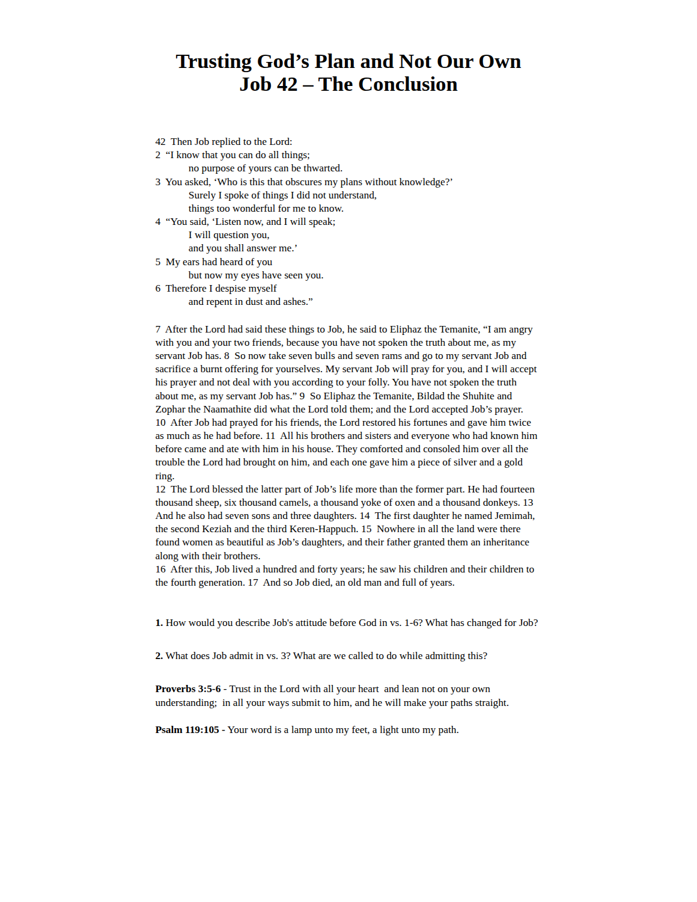Trusting God’s Plan and Not Our OwnJob 42 – The Conclusion
42 Then Job replied to the Lord:
2 “I know that you can do all things;
no purpose of yours can be thwarted.
3 You asked, ‘Who is this that obscures my plans without knowledge?’
Surely I spoke of things I did not understand,
things too wonderful for me to know.
4 “You said, ‘Listen now, and I will speak;
I will question you,
and you shall answer me.’
5 My ears had heard of you
but now my eyes have seen you.
6 Therefore I despise myself
and repent in dust and ashes.”
7 After the Lord had said these things to Job, he said to Eliphaz the Temanite, “I am angry with you and your two friends, because you have not spoken the truth about me, as my servant Job has. 8 So now take seven bulls and seven rams and go to my servant Job and sacrifice a burnt offering for yourselves. My servant Job will pray for you, and I will accept his prayer and not deal with you according to your folly. You have not spoken the truth about me, as my servant Job has.” 9 So Eliphaz the Temanite, Bildad the Shuhite and Zophar the Naamathite did what the Lord told them; and the Lord accepted Job’s prayer.
10 After Job had prayed for his friends, the Lord restored his fortunes and gave him twice as much as he had before. 11 All his brothers and sisters and everyone who had known him before came and ate with him in his house. They comforted and consoled him over all the trouble the Lord had brought on him, and each one gave him a piece of silver and a gold ring.
12 The Lord blessed the latter part of Job’s life more than the former part. He had fourteen thousand sheep, six thousand camels, a thousand yoke of oxen and a thousand donkeys. 13 And he also had seven sons and three daughters. 14 The first daughter he named Jemimah, the second Keziah and the third Keren-Happuch. 15 Nowhere in all the land were there found women as beautiful as Job’s daughters, and their father granted them an inheritance along with their brothers.
16 After this, Job lived a hundred and forty years; he saw his children and their children to the fourth generation. 17 And so Job died, an old man and full of years.
1. How would you describe Job's attitude before God in vs. 1-6? What has changed for Job?
2. What does Job admit in vs. 3? What are we called to do while admitting this?
Proverbs 3:5-6 - Trust in the Lord with all your heart and lean not on your own understanding; in all your ways submit to him, and he will make your paths straight.
Psalm 119:105 - Your word is a lamp unto my feet, a light unto my path.